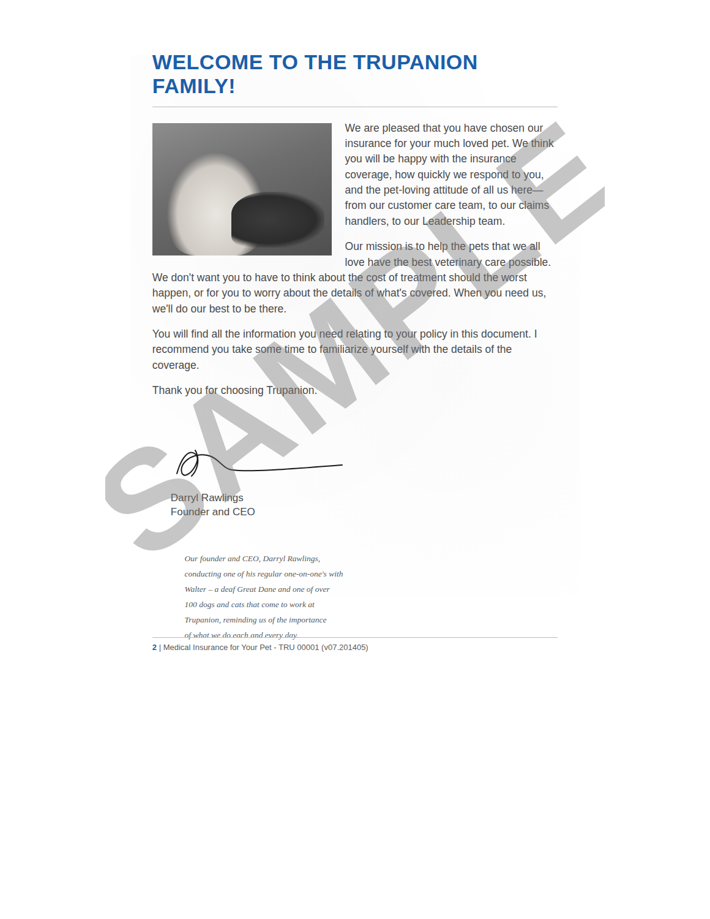WELCOME TO THE TRUPANION FAMILY!
We are pleased that you have chosen our insurance for your much loved pet. We think you will be happy with the insurance coverage, how quickly we respond to you, and the pet-loving attitude of all us here—from our customer care team, to our claims handlers, to our Leadership team.
Our mission is to help the pets that we all love have the best veterinary care possible. We don't want you to have to think about the cost of treatment should the worst happen, or for you to worry about the details of what's covered. When you need us, we'll do our best to be there.
You will find all the information you need relating to your policy in this document. I recommend you take some time to familiarize yourself with the details of the coverage.
Thank you for choosing Trupanion.
Darryl Rawlings
Founder and CEO
Our founder and CEO, Darryl Rawlings,
conducting one of his regular one-on-one's with
Walter – a deaf Great Dane and one of over
100 dogs and cats that come to work at
Trupanion, reminding us of the importance
of what we do each and every day.
SAMPLE
2 | Medical Insurance for Your Pet - TRU 00001 (v07.201405)